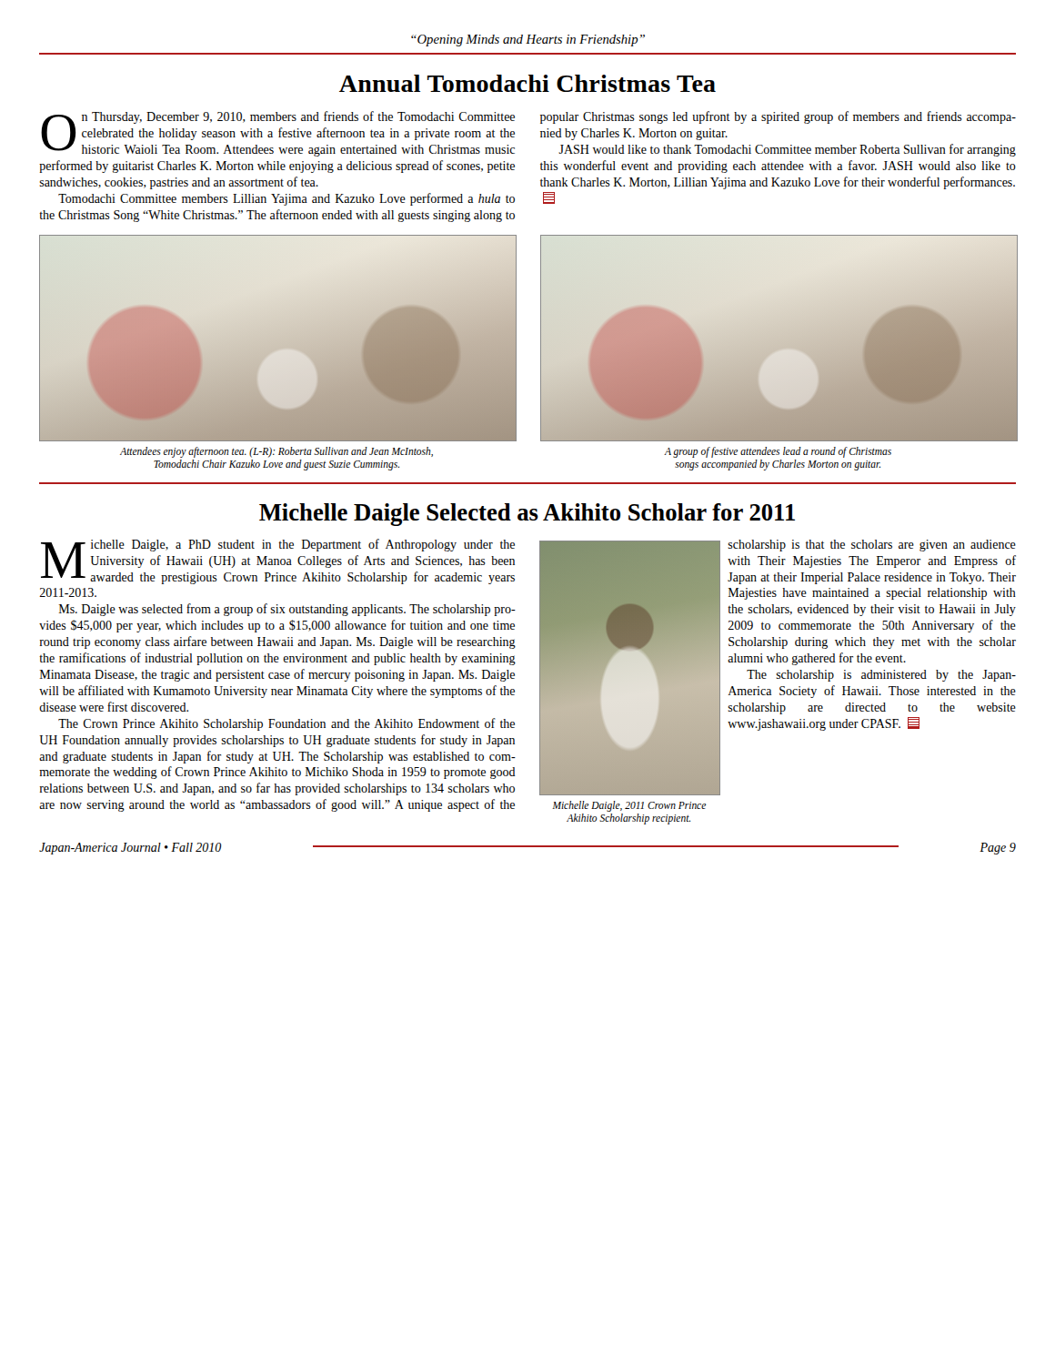“Opening Minds and Hearts in Friendship”
Annual Tomodachi Christmas Tea
On Thursday, December 9, 2010, members and friends of the Tomodachi Committee celebrated the holiday season with a festive afternoon tea in a private room at the historic Waioli Tea Room. Attendees were again entertained with Christmas music performed by guitarist Charles K. Morton while enjoying a delicious spread of scones, petite sandwiches, cookies, pastries and an assortment of tea.
Tomodachi Committee members Lillian Yajima and Kazuko Love performed a hula to the Christmas Song “White Christmas.” The afternoon ended with all guests singing along to popular Christmas songs led upfront by a spirited group of members and friends accompanied by Charles K. Morton on guitar.
JASH would like to thank Tomodachi Committee member Roberta Sullivan for arranging this wonderful event and providing each attendee with a favor. JASH would also like to thank Charles K. Morton, Lillian Yajima and Kazuko Love for their wonderful performances.
Attendees enjoy afternoon tea. (L-R): Roberta Sullivan and Jean McIntosh,
Tomodachi Chair Kazuko Love and guest Suzie Cummings.
A group of festive attendees lead a round of Christmas
songs accompanied by Charles Morton on guitar.
Michelle Daigle Selected as Akihito Scholar for 2011
Michelle Daigle, a PhD student in the Department of Anthropology under the University of Hawaii (UH) at Manoa Colleges of Arts and Sciences, has been awarded the prestigious Crown Prince Akihito Scholarship for academic years 2011-2013.
Michelle Daigle, 2011 Crown Prince
Akihito Scholarship recipient.
Ms. Daigle was selected from a group of six outstanding applicants. The scholarship provides $45,000 per year, which includes up to a $15,000 allowance for tuition and one time round trip economy class airfare between Hawaii and Japan. Ms. Daigle will be researching the ramifications of industrial pollution on the environment and public health by examining Minamata Disease, the tragic and persistent case of mercury poisoning in Japan. Ms. Daigle will be affiliated with Kumamoto University near Minamata City where the symptoms of the disease were first discovered.
The Crown Prince Akihito Scholarship Foundation and the Akihito Endowment of the UH Foundation annually provides scholarships to UH graduate students for study in Japan and graduate students in Japan for study at UH. The Scholarship was established to commemorate the wedding of Crown Prince Akihito to Michiko Shoda in 1959 to promote good relations between U.S. and Japan, and so far has provided scholarships to 134 scholars who are now serving around the world as “ambassadors of good will.” A unique aspect of the scholarship is that the scholars are given an audience with Their Majesties The Emperor and Empress of Japan at their Imperial Palace residence in Tokyo. Their Majesties have maintained a special relationship with the scholars, evidenced by their visit to Hawaii in July 2009 to commemorate the 50th Anniversary of the Scholarship during which they met with the scholar alumni who gathered for the event.
The scholarship is administered by the Japan-America Society of Hawaii. Those interested in the scholarship are directed to the website www.jashawaii.org under CPASF.
Japan-America Journal • Fall 2010
Page 9